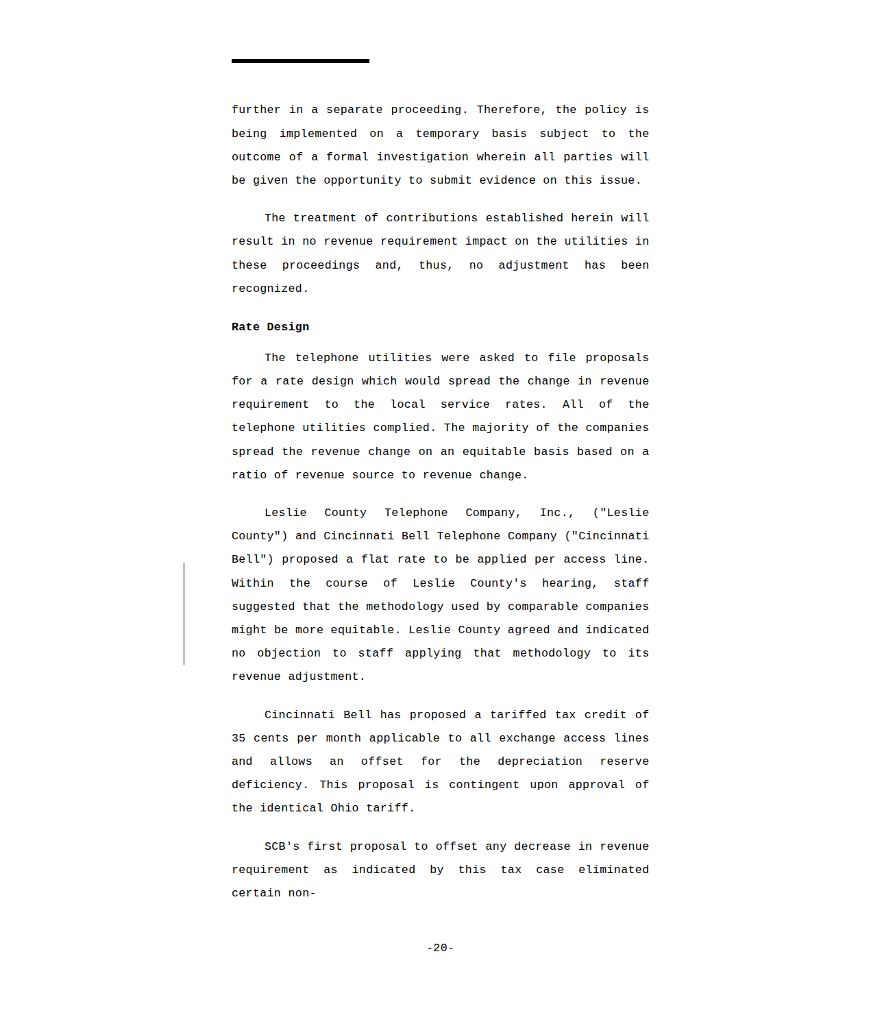further in a separate proceeding. Therefore, the policy is being implemented on a temporary basis subject to the outcome of a formal investigation wherein all parties will be given the opportunity to submit evidence on this issue.
The treatment of contributions established herein will result in no revenue requirement impact on the utilities in these proceedings and, thus, no adjustment has been recognized.
Rate Design
The telephone utilities were asked to file proposals for a rate design which would spread the change in revenue requirement to the local service rates. All of the telephone utilities complied. The majority of the companies spread the revenue change on an equitable basis based on a ratio of revenue source to revenue change.
Leslie County Telephone Company, Inc., ("Leslie County") and Cincinnati Bell Telephone Company ("Cincinnati Bell") proposed a flat rate to be applied per access line. Within the course of Leslie County's hearing, staff suggested that the methodology used by comparable companies might be more equitable. Leslie County agreed and indicated no objection to staff applying that methodology to its revenue adjustment.
Cincinnati Bell has proposed a tariffed tax credit of 35 cents per month applicable to all exchange access lines and allows an offset for the depreciation reserve deficiency. This proposal is contingent upon approval of the identical Ohio tariff.
SCB's first proposal to offset any decrease in revenue requirement as indicated by this tax case eliminated certain non-
-20-